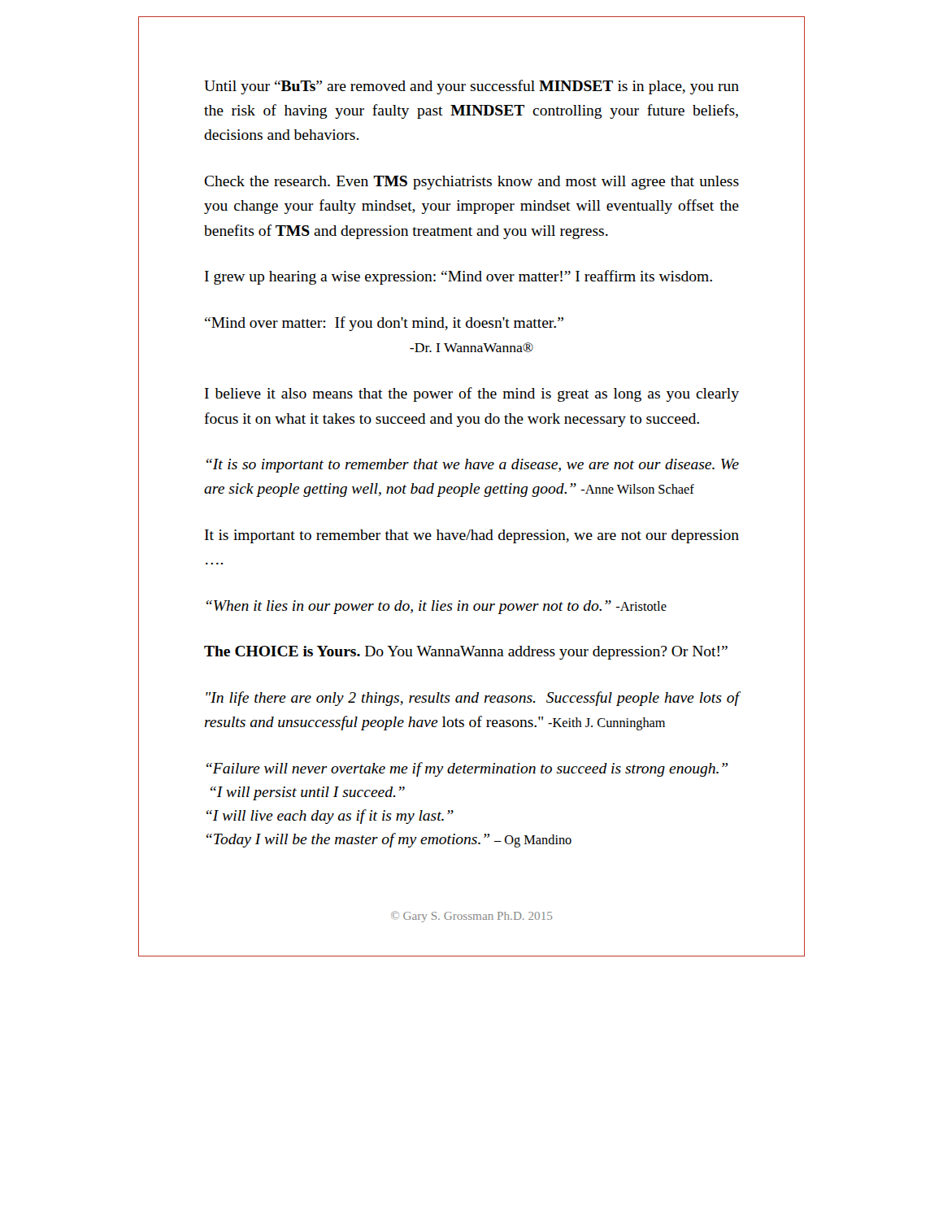Until your “BuTs” are removed and your successful MINDSET is in place, you run the risk of having your faulty past MINDSET controlling your future beliefs, decisions and behaviors.
Check the research. Even TMS psychiatrists know and most will agree that unless you change your faulty mindset, your improper mindset will eventually offset the benefits of TMS and depression treatment and you will regress.
I grew up hearing a wise expression: “Mind over matter!” I reaffirm its wisdom.
“Mind over matter: If you don't mind, it doesn't matter.”
-Dr. I WannaWanna®
I believe it also means that the power of the mind is great as long as you clearly focus it on what it takes to succeed and you do the work necessary to succeed.
“It is so important to remember that we have a disease, we are not our disease. We are sick people getting well, not bad people getting good.” -Anne Wilson Schaef
It is important to remember that we have/had depression, we are not our depression ….
“When it lies in our power to do, it lies in our power not to do.” -Aristotle
The CHOICE is Yours. Do You WannaWanna address your depression? Or Not!”
"In life there are only 2 things, results and reasons. Successful people have lots of results and unsuccessful people have lots of reasons." -Keith J. Cunningham
“Failure will never overtake me if my determination to succeed is strong enough.”
“I will persist until I succeed.”
“I will live each day as if it is my last.”
“Today I will be the master of my emotions.” – Og Mandino
© Gary S. Grossman Ph.D. 2015